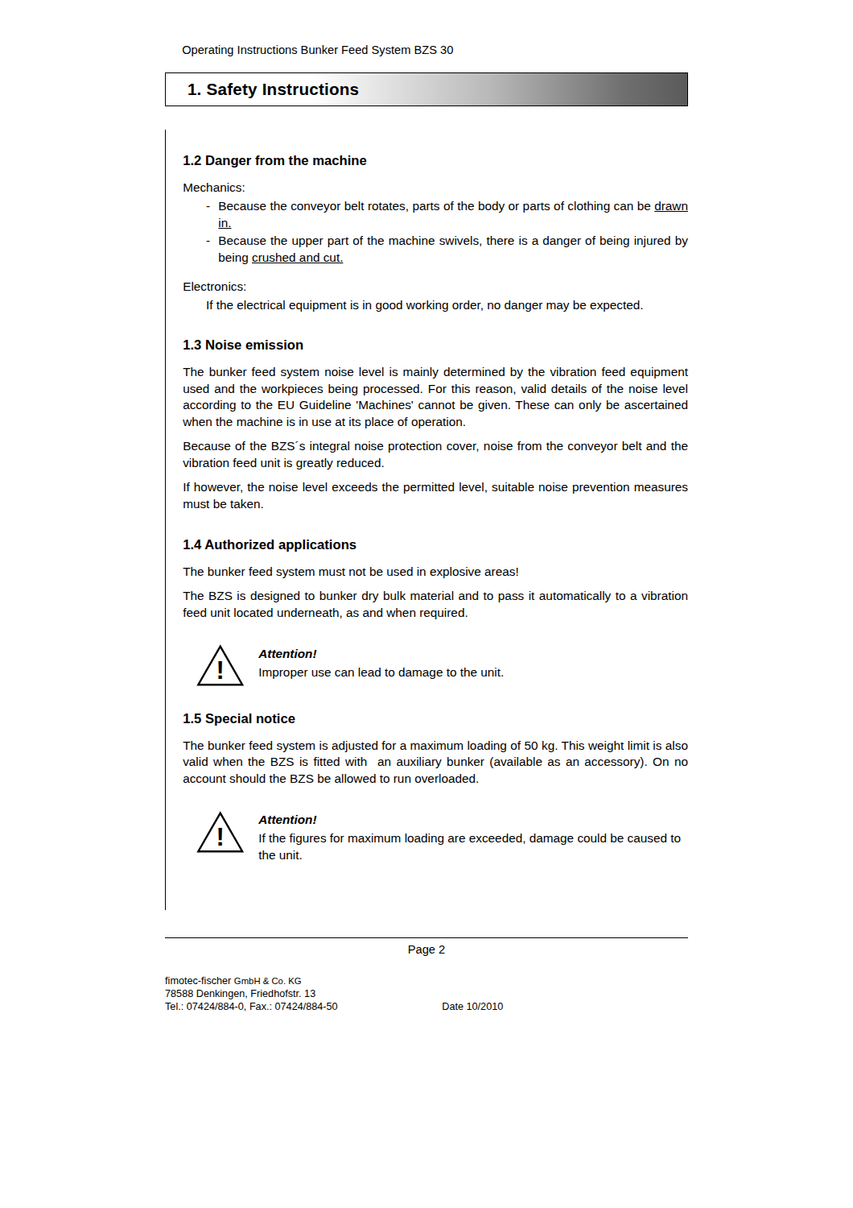Operating Instructions Bunker Feed System BZS 30
1. Safety Instructions
1.2 Danger from the machine
Mechanics:
Because the conveyor belt rotates, parts of the body or parts of clothing can be drawn in.
Because the upper part of the machine swivels, there is a danger of being injured by being crushed and cut.
Electronics:
If the electrical equipment is in good working order, no danger may be expected.
1.3 Noise emission
The bunker feed system noise level is mainly determined by the vibration feed equipment used and the workpieces being processed. For this reason, valid details of the noise level according to the EU Guideline 'Machines' cannot be given. These can only be ascertained when the machine is in use at its place of operation.
Because of the BZS´s integral noise protection cover, noise from the conveyor belt and the vibration feed unit is greatly reduced.
If however, the noise level exceeds the permitted level, suitable noise prevention measures must be taken.
1.4 Authorized applications
The bunker feed system must not be used in explosive areas!
The BZS is designed to bunker dry bulk material and to pass it automatically to a vibration feed unit located underneath, as and when required.
!
Attention!
Improper use can lead to damage to the unit.
1.5 Special notice
The bunker feed system is adjusted for a maximum loading of 50 kg. This weight limit is also valid when the BZS is fitted with an auxiliary bunker (available as an accessory). On no account should the BZS be allowed to run overloaded.
!
Attention!
If the figures for maximum loading are exceeded, damage could be caused to the unit.
Page 2
fimotec-fischer GmbH & Co. KG
78588 Denkingen, Friedhofstr. 13
Tel.: 07424/884-0, Fax.: 07424/884-50 Date 10/2010